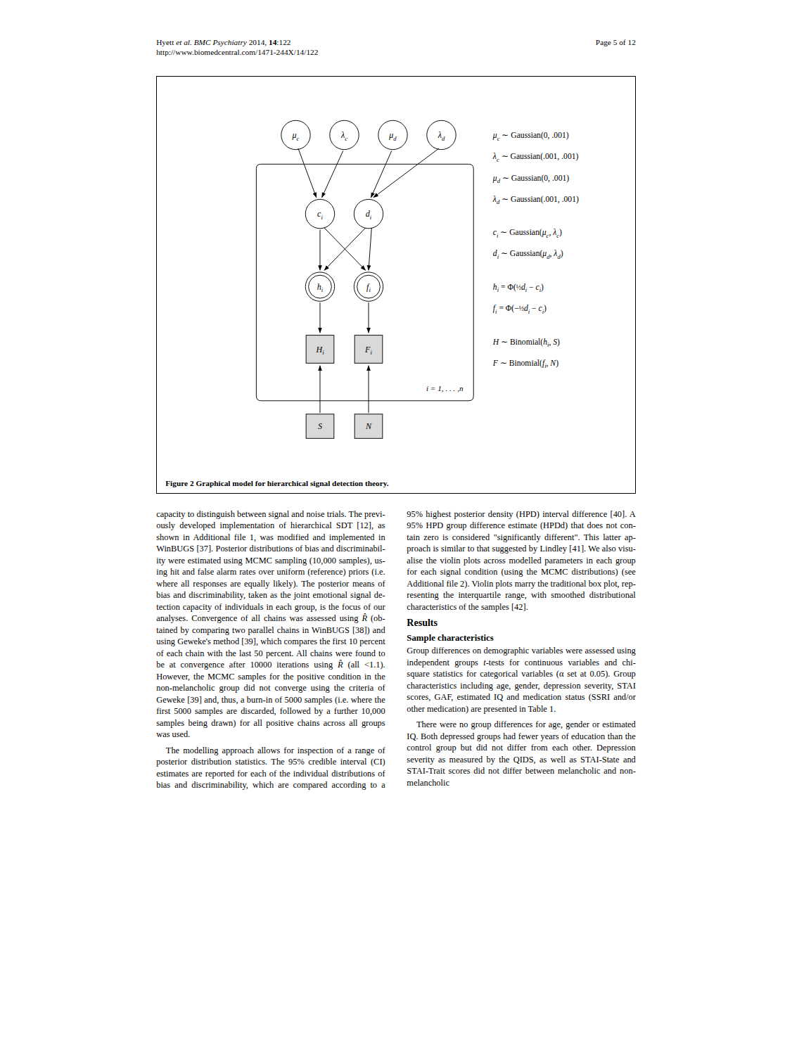Hyett et al. BMC Psychiatry 2014, 14:122
http://www.biomedcentral.com/1471-244X/14/122
Page 5 of 12
μc λc μd λd ci di hi fi Hi Fi S N i = 1, . . . ,n μc ∼ Gaussian(0, .001) λc ∼ Gaussian(.001, .001) μd ∼ Gaussian(0, .001) λd ∼ Gaussian(.001, .001) ci ∼ Gaussian(μc, λc) di ∼ Gaussian(μd, λd) hi = Φ(½di − ci) fi = Φ(−½di − ci) H ∼ Binomial(hi, S) F ∼ Binomial(fi, N)
Figure 2 Graphical model for hierarchical signal detection theory.
capacity to distinguish between signal and noise trials. The previously developed implementation of hierarchical SDT [12], as shown in Additional file 1, was modified and implemented in WinBUGS [37]. Posterior distributions of bias and discriminability were estimated using MCMC sampling (10,000 samples), using hit and false alarm rates over uniform (reference) priors (i.e. where all responses are equally likely). The posterior means of bias and discriminability, taken as the joint emotional signal detection capacity of individuals in each group, is the focus of our analyses. Convergence of all chains was assessed using R̂ (obtained by comparing two parallel chains in WinBUGS [38]) and using Geweke's method [39], which compares the first 10 percent of each chain with the last 50 percent. All chains were found to be at convergence after 10000 iterations using R̂ (all <1.1). However, the MCMC samples for the positive condition in the non-melancholic group did not converge using the criteria of Geweke [39] and, thus, a burn-in of 5000 samples (i.e. where the first 5000 samples are discarded, followed by a further 10,000 samples being drawn) for all positive chains across all groups was used.
The modelling approach allows for inspection of a range of posterior distribution statistics. The 95% credible interval (CI) estimates are reported for each of the individual distributions of bias and discriminability, which are compared according to a 95% highest posterior density (HPD) interval difference [40]. A 95% HPD group difference estimate (HPDd) that does not contain zero is considered "significantly different". This latter approach is similar to that suggested by Lindley [41]. We also visualise the violin plots across modelled parameters in each group for each signal condition (using the MCMC distributions) (see Additional file 2). Violin plots marry the traditional box plot, representing the interquartile range, with smoothed distributional characteristics of the samples [42].
Results
Sample characteristics
Group differences on demographic variables were assessed using independent groups t-tests for continuous variables and chi-square statistics for categorical variables (α set at 0.05). Group characteristics including age, gender, depression severity, STAI scores, GAF, estimated IQ and medication status (SSRI and/or other medication) are presented in Table 1.
There were no group differences for age, gender or estimated IQ. Both depressed groups had fewer years of education than the control group but did not differ from each other. Depression severity as measured by the QIDS, as well as STAI-State and STAI-Trait scores did not differ between melancholic and non-melancholic